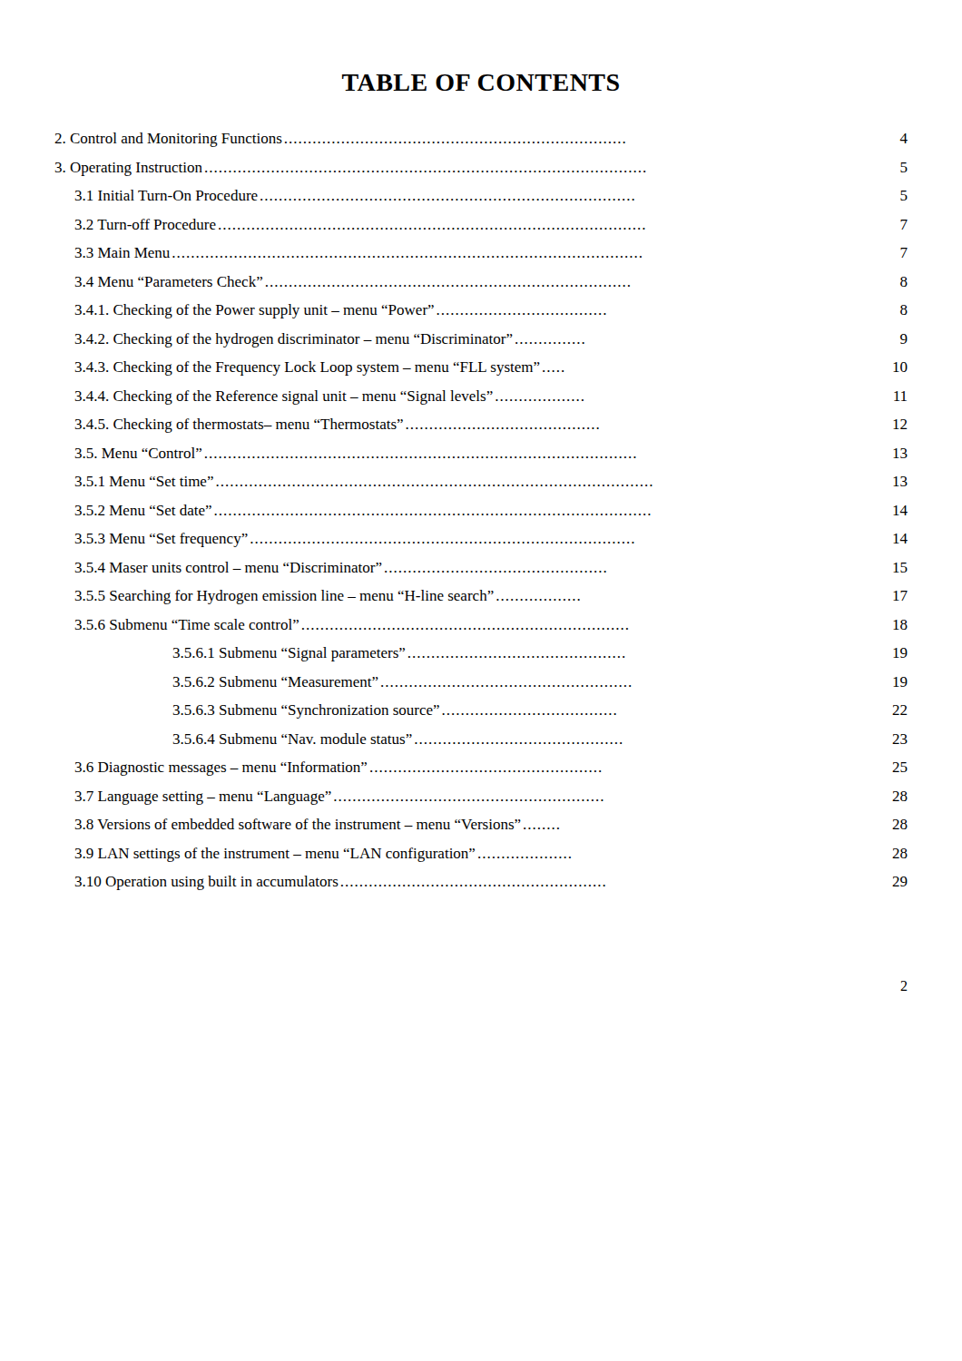TABLE OF CONTENTS
2. Control and Monitoring Functions........................................................................ 4
3. Operating Instruction............................................................................................. 5
3.1 Initial Turn-On Procedure............................................................................... 5
3.2 Turn-off Procedure.......................................................................................... 7
3.3 Main Menu................................................................................................... 7
3.4 Menu “Parameters Check”............................................................................. 8
3.4.1. Checking of the Power supply unit – menu “Power”.................................... 8
3.4.2. Checking of the hydrogen discriminator – menu “Discriminator”............... 9
3.4.3. Checking of the Frequency Lock Loop system – menu “FLL system”..... 10
3.4.4. Checking of the Reference signal unit – menu “Signal levels”................... 11
3.4.5. Checking of thermostats– menu “Thermostats”......................................... 12
3.5. Menu “Control”........................................................................................... 13
3.5.1 Menu “Set time”............................................................................................ 13
3.5.2 Menu “Set date”............................................................................................ 14
3.5.3 Menu “Set frequency”................................................................................. 14
3.5.4 Maser units control – menu “Discriminator”............................................... 15
3.5.5 Searching for Hydrogen emission line – menu “H-line search”.................. 17
3.5.6 Submenu “Time scale control”..................................................................... 18
3.5.6.1 Submenu “Signal parameters”.............................................. 19
3.5.6.2 Submenu “Measurement”..................................................... 19
3.5.6.3 Submenu “Synchronization source”..................................... 22
3.5.6.4 Submenu “Nav. module status”............................................ 23
3.6 Diagnostic messages – menu “Information”................................................. 25
3.7 Language setting – menu “Language”......................................................... 28
3.8 Versions of embedded software of the instrument – menu “Versions”........ 28
3.9 LAN settings of the instrument – menu “LAN configuration”.................... 28
3.10 Operation using built in accumulators........................................................ 29
2